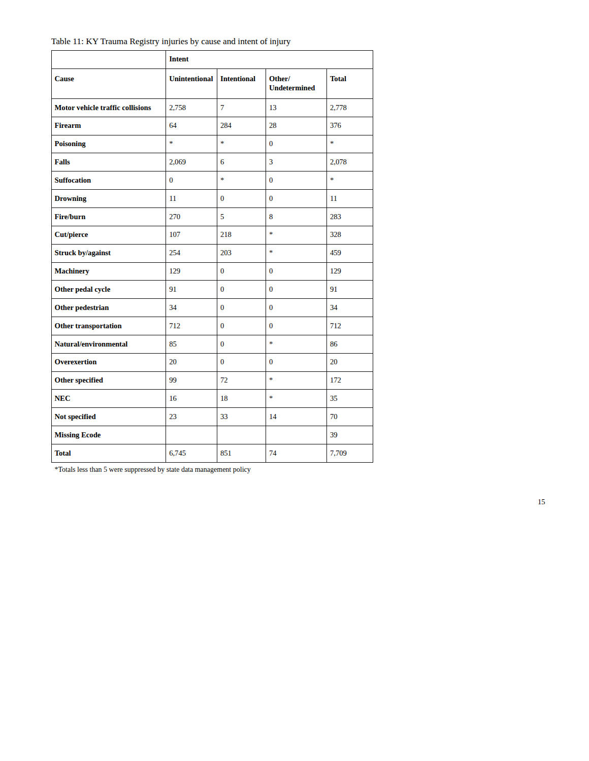Table 11: KY Trauma Registry injuries by cause and intent of injury
| | Intent |
| Cause | Unintentional | Intentional | Other/ Undetermined | Total |
| Motor vehicle traffic collisions | 2,758 | 7 | 13 | 2,778 |
| Firearm | 64 | 284 | 28 | 376 |
| Poisoning | * | * | 0 | * |
| Falls | 2,069 | 6 | 3 | 2,078 |
| Suffocation | 0 | * | 0 | * |
| Drowning | 11 | 0 | 0 | 11 |
| Fire/burn | 270 | 5 | 8 | 283 |
| Cut/pierce | 107 | 218 | * | 328 |
| Struck by/against | 254 | 203 | * | 459 |
| Machinery | 129 | 0 | 0 | 129 |
| Other pedal cycle | 91 | 0 | 0 | 91 |
| Other pedestrian | 34 | 0 | 0 | 34 |
| Other transportation | 712 | 0 | 0 | 712 |
| Natural/environmental | 85 | 0 | * | 86 |
| Overexertion | 20 | 0 | 0 | 20 |
| Other specified | 99 | 72 | * | 172 |
| NEC | 16 | 18 | * | 35 |
| Not specified | 23 | 33 | 14 | 70 |
| Missing Ecode | | | | 39 |
| Total | 6,745 | 851 | 74 | 7,709 |
*Totals less than 5 were suppressed by state data management policy
15